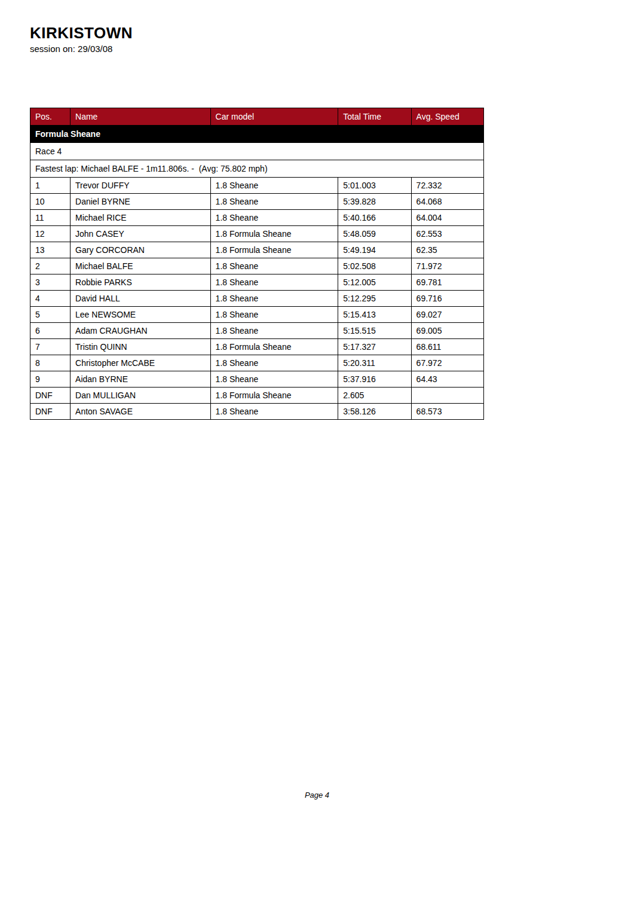KIRKISTOWN
session on: 29/03/08
| Formula Sheane |
| Race 4 |
| Fastest lap: Michael BALFE - 1m11.806s. - (Avg: 75.802 mph) |
| Pos. | Name | Car model | Total Time | Avg. Speed |
| 1 | Trevor DUFFY | 1.8 Sheane | 5:01.003 | 72.332 |
| 10 | Daniel BYRNE | 1.8 Sheane | 5:39.828 | 64.068 |
| 11 | Michael RICE | 1.8 Sheane | 5:40.166 | 64.004 |
| 12 | John CASEY | 1.8 Formula Sheane | 5:48.059 | 62.553 |
| 13 | Gary CORCORAN | 1.8 Formula Sheane | 5:49.194 | 62.35 |
| 2 | Michael BALFE | 1.8 Sheane | 5:02.508 | 71.972 |
| 3 | Robbie PARKS | 1.8 Sheane | 5:12.005 | 69.781 |
| 4 | David HALL | 1.8 Sheane | 5:12.295 | 69.716 |
| 5 | Lee NEWSOME | 1.8 Sheane | 5:15.413 | 69.027 |
| 6 | Adam CRAUGHAN | 1.8 Sheane | 5:15.515 | 69.005 |
| 7 | Tristin QUINN | 1.8 Formula Sheane | 5:17.327 | 68.611 |
| 8 | Christopher McCABE | 1.8 Sheane | 5:20.311 | 67.972 |
| 9 | Aidan BYRNE | 1.8 Sheane | 5:37.916 | 64.43 |
| DNF | Dan MULLIGAN | 1.8 Formula Sheane | 2.605 | |
| DNF | Anton SAVAGE | 1.8 Sheane | 3:58.126 | 68.573 |
Page 4